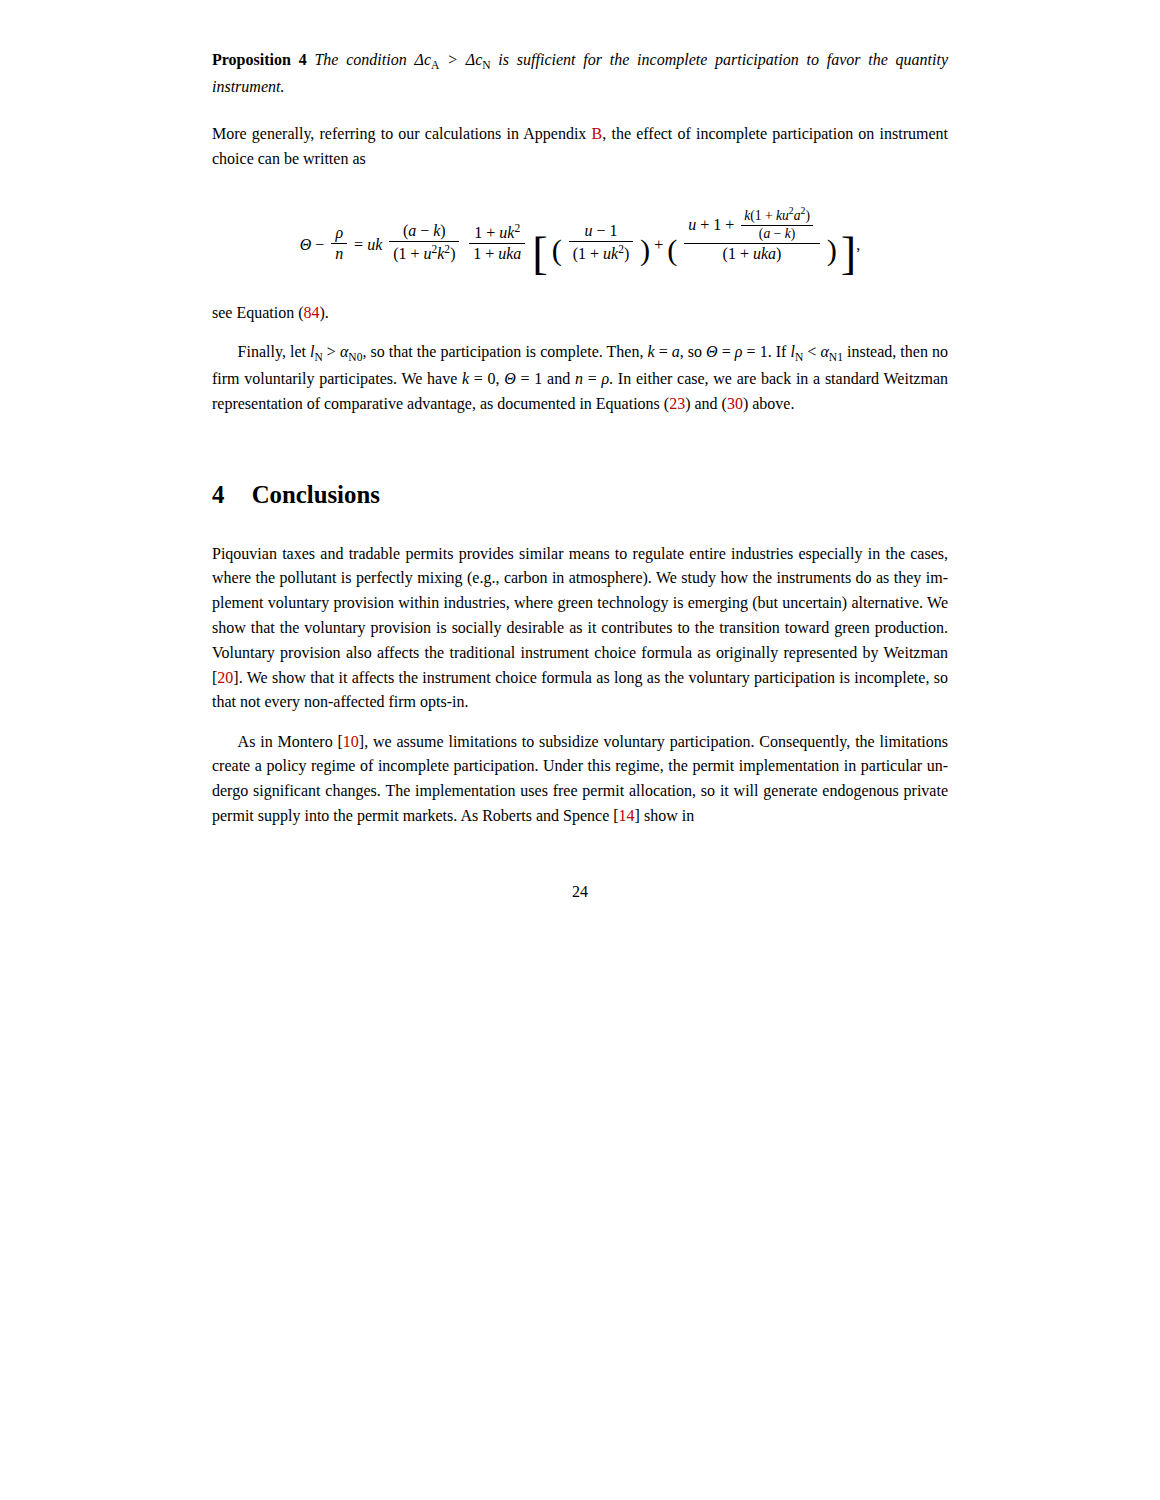Proposition 4 The condition ΔcA > ΔcN is sufficient for the incomplete participation to favor the quantity instrument.
More generally, referring to our calculations in Appendix B, the effect of incomplete participation on instrument choice can be written as
Θ − ρn = uk (a − k)(1 + u2k2) 1 + uk21 + uka [ ( u − 1(1 + uk2) ) + ( u + 1 + k(1 + ku2a2)(a − k)(1 + uka) ) ],
see Equation (84).
Finally, let lN > αN0, so that the participation is complete. Then, k = a, so Θ = ρ = 1. If lN < αN1 instead, then no firm voluntarily participates. We have k = 0, Θ = 1 and n = ρ. In either case, we are back in a standard Weitzman representation of comparative advantage, as documented in Equations (23) and (30) above.
4 Conclusions
Piqouvian taxes and tradable permits provides similar means to regulate entire industries especially in the cases, where the pollutant is perfectly mixing (e.g., carbon in atmosphere). We study how the instruments do as they implement voluntary provision within industries, where green technology is emerging (but uncertain) alternative. We show that the voluntary provision is socially desirable as it contributes to the transition toward green production. Voluntary provision also affects the traditional instrument choice formula as originally represented by Weitzman [20]. We show that it affects the instrument choice formula as long as the voluntary participation is incomplete, so that not every non-affected firm opts-in.
As in Montero [10], we assume limitations to subsidize voluntary participation. Consequently, the limitations create a policy regime of incomplete participation. Under this regime, the permit implementation in particular undergo significant changes. The implementation uses free permit allocation, so it will generate endogenous private permit supply into the permit markets. As Roberts and Spence [14] show in
24